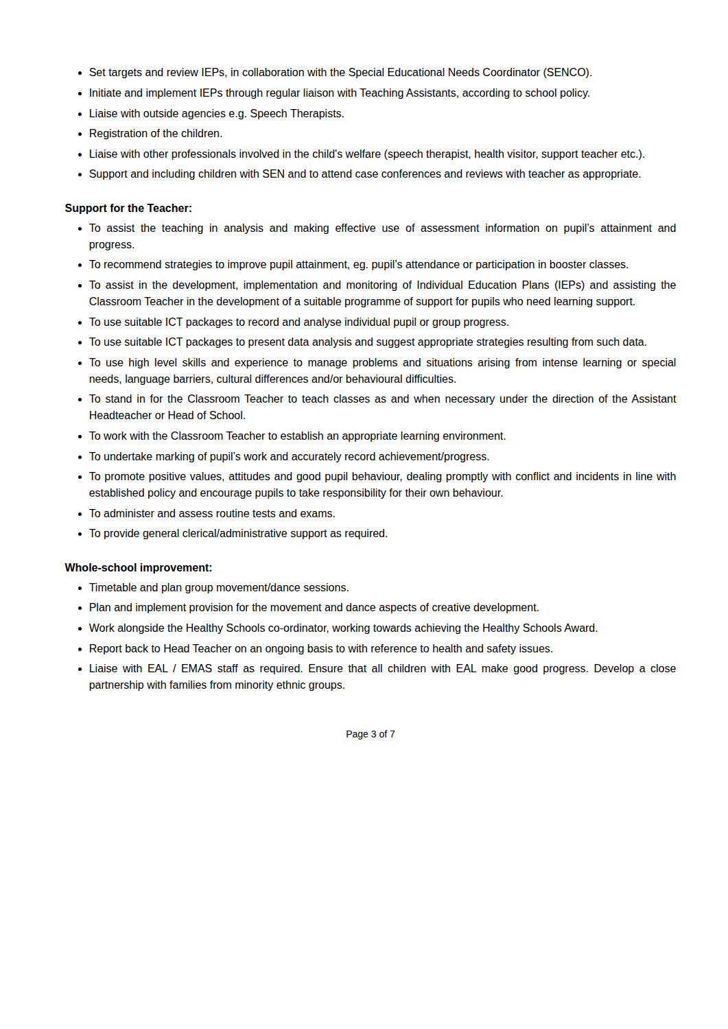Set targets and review IEPs, in collaboration with the Special Educational Needs Coordinator (SENCO).
Initiate and implement IEPs through regular liaison with Teaching Assistants, according to school policy.
Liaise with outside agencies e.g. Speech Therapists.
Registration of the children.
Liaise with other professionals involved in the child's welfare (speech therapist, health visitor, support teacher etc.).
Support and including children with SEN and to attend case conferences and reviews with teacher as appropriate.
Support for the Teacher:
To assist the teaching in analysis and making effective use of assessment information on pupil’s attainment and progress.
To recommend strategies to improve pupil attainment, eg. pupil’s attendance or participation in booster classes.
To assist in the development, implementation and monitoring of Individual Education Plans (IEPs) and assisting the Classroom Teacher in the development of a suitable programme of support for pupils who need learning support.
To use suitable ICT packages to record and analyse individual pupil or group progress.
To use suitable ICT packages to present data analysis and suggest appropriate strategies resulting from such data.
To use high level skills and experience to manage problems and situations arising from intense learning or special needs, language barriers, cultural differences and/or behavioural difficulties.
To stand in for the Classroom Teacher to teach classes as and when necessary under the direction of the Assistant Headteacher or Head of School.
To work with the Classroom Teacher to establish an appropriate learning environment.
To undertake marking of pupil’s work and accurately record achievement/progress.
To promote positive values, attitudes and good pupil behaviour, dealing promptly with conflict and incidents in line with established policy and encourage pupils to take responsibility for their own behaviour.
To administer and assess routine tests and exams.
To provide general clerical/administrative support as required.
Whole-school improvement:
Timetable and plan group movement/dance sessions.
Plan and implement provision for the movement and dance aspects of creative development.
Work alongside the Healthy Schools co-ordinator, working towards achieving the Healthy Schools Award.
Report back to Head Teacher on an ongoing basis to with reference to health and safety issues.
Liaise with EAL / EMAS staff as required. Ensure that all children with EAL make good progress. Develop a close partnership with families from minority ethnic groups.
Page 3 of 7